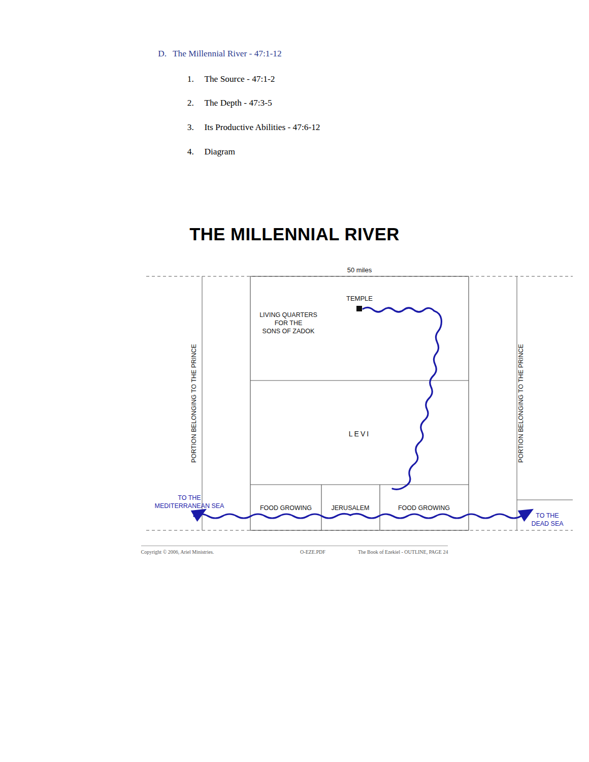D. The Millennial River - 47:1-12
1. The Source - 47:1-2
2. The Depth - 47:3-5
3. Its Productive Abilities - 47:6-12
4. Diagram
THE MILLENNIAL RIVER
50 miles PORTION BELONGING TO THE PRINCE PORTION BELONGING TO THE PRINCE TEMPLE LIVING QUARTERS FOR THE SONS OF ZADOK LEVI FOOD GROWING JERUSALEM FOOD GROWING TO THE MEDITERRANEAN SEA TO THE DEAD SEA
Copyright © 2006, Ariel Ministries.
O-EZE.PDF
The Book of Ezekiel - OUTLINE, PAGE 24